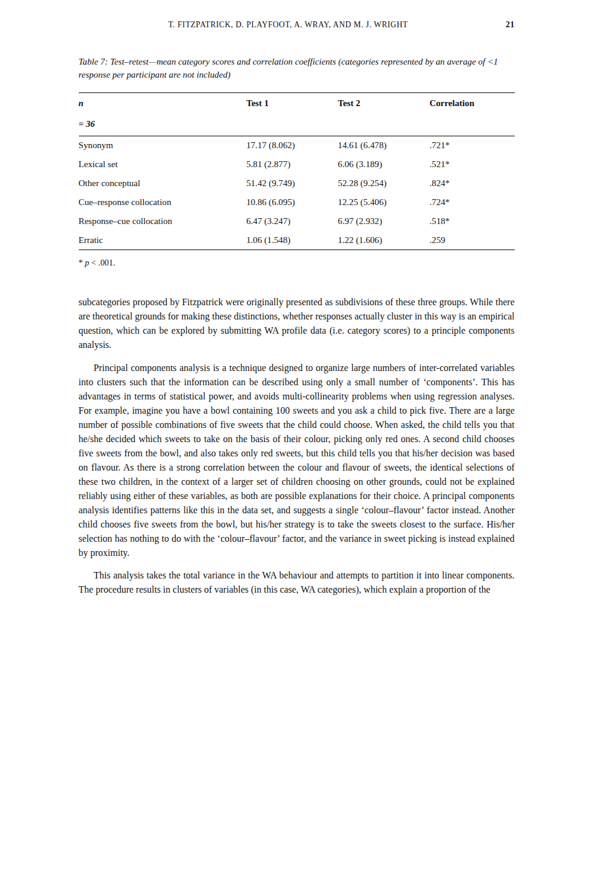T. FITZPATRICK, D. PLAYFOOT, A. WRAY, AND M. J. WRIGHT 21
Table 7: Test–retest—mean category scores and correlation coefficients (categories represented by an average of <1 response per participant are not included)
| n | Test 1 | Test 2 | Correlation |
| --- | --- | --- | --- |
| = 36 | | | |
| Synonym | 17.17 (8.062) | 14.61 (6.478) | .721* |
| Lexical set | 5.81 (2.877) | 6.06 (3.189) | .521* |
| Other conceptual | 51.42 (9.749) | 52.28 (9.254) | .824* |
| Cue–response collocation | 10.86 (6.095) | 12.25 (5.406) | .724* |
| Response–cue collocation | 6.47 (3.247) | 6.97 (2.932) | .518* |
| Erratic | 1.06 (1.548) | 1.22 (1.606) | .259 |
* p < .001.
subcategories proposed by Fitzpatrick were originally presented as subdivisions of these three groups. While there are theoretical grounds for making these distinctions, whether responses actually cluster in this way is an empirical question, which can be explored by submitting WA profile data (i.e. category scores) to a principle components analysis.
Principal components analysis is a technique designed to organize large numbers of inter-correlated variables into clusters such that the information can be described using only a small number of ‘components’. This has advantages in terms of statistical power, and avoids multi-collinearity problems when using regression analyses. For example, imagine you have a bowl containing 100 sweets and you ask a child to pick five. There are a large number of possible combinations of five sweets that the child could choose. When asked, the child tells you that he/she decided which sweets to take on the basis of their colour, picking only red ones. A second child chooses five sweets from the bowl, and also takes only red sweets, but this child tells you that his/her decision was based on flavour. As there is a strong correlation between the colour and flavour of sweets, the identical selections of these two children, in the context of a larger set of children choosing on other grounds, could not be explained reliably using either of these variables, as both are possible explanations for their choice. A principal components analysis identifies patterns like this in the data set, and suggests a single ‘colour–flavour’ factor instead. Another child chooses five sweets from the bowl, but his/her strategy is to take the sweets closest to the surface. His/her selection has nothing to do with the ‘colour–flavour’ factor, and the variance in sweet picking is instead explained by proximity.
This analysis takes the total variance in the WA behaviour and attempts to partition it into linear components. The procedure results in clusters of variables (in this case, WA categories), which explain a proportion of the